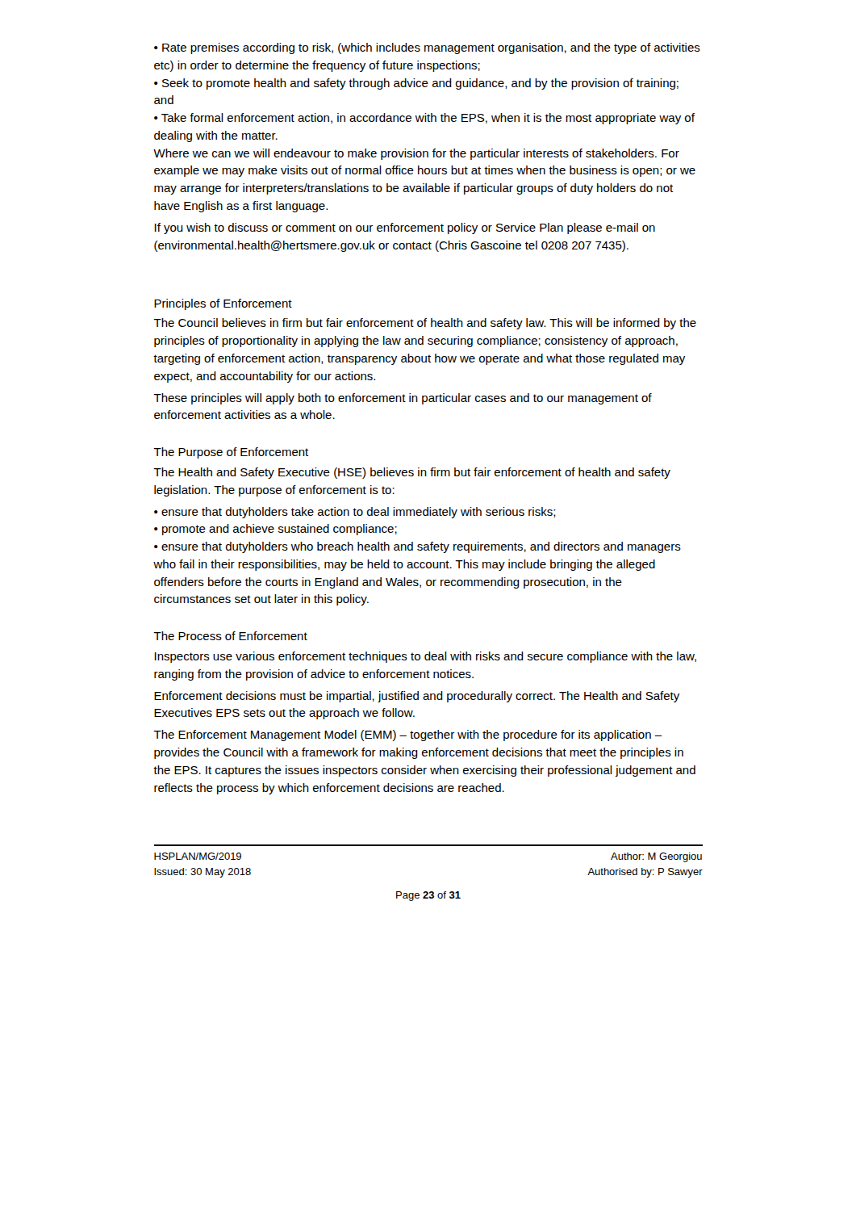• Rate premises according to risk, (which includes management organisation, and the type of activities etc) in order to determine the frequency of future inspections;
• Seek to promote health and safety through advice and guidance, and by the provision of training; and
• Take formal enforcement action, in accordance with the EPS, when it is the most appropriate way of dealing with the matter.
Where we can we will endeavour to make provision for the particular interests of stakeholders. For example we may make visits out of normal office hours but at times when the business is open; or we may arrange for interpreters/translations to be available if particular groups of duty holders do not have English as a first language.
If you wish to discuss or comment on our enforcement policy or Service Plan please e-mail on (environmental.health@hertsmere.gov.uk or contact (Chris Gascoine tel 0208 207 7435).
Principles of Enforcement
The Council believes in firm but fair enforcement of health and safety law. This will be informed by the principles of proportionality in applying the law and securing compliance; consistency of approach, targeting of enforcement action, transparency about how we operate and what those regulated may expect, and accountability for our actions.
These principles will apply both to enforcement in particular cases and to our management of enforcement activities as a whole.
The Purpose of Enforcement
The Health and Safety Executive (HSE) believes in firm but fair enforcement of health and safety legislation. The purpose of enforcement is to:
• ensure that dutyholders take action to deal immediately with serious risks;
• promote and achieve sustained compliance;
• ensure that dutyholders who breach health and safety requirements, and directors and managers who fail in their responsibilities, may be held to account. This may include bringing the alleged offenders before the courts in England and Wales, or recommending prosecution, in the circumstances set out later in this policy.
The Process of Enforcement
Inspectors use various enforcement techniques to deal with risks and secure compliance with the law, ranging from the provision of advice to enforcement notices.
Enforcement decisions must be impartial, justified and procedurally correct. The Health and Safety Executives EPS sets out the approach we follow.
The Enforcement Management Model (EMM) – together with the procedure for its application – provides the Council with a framework for making enforcement decisions that meet the principles in the EPS. It captures the issues inspectors consider when exercising their professional judgement and reflects the process by which enforcement decisions are reached.
HSPLAN/MG/2019
Issued: 30 May 2018
Author: M Georgiou
Authorised by: P Sawyer
Page 23 of 31